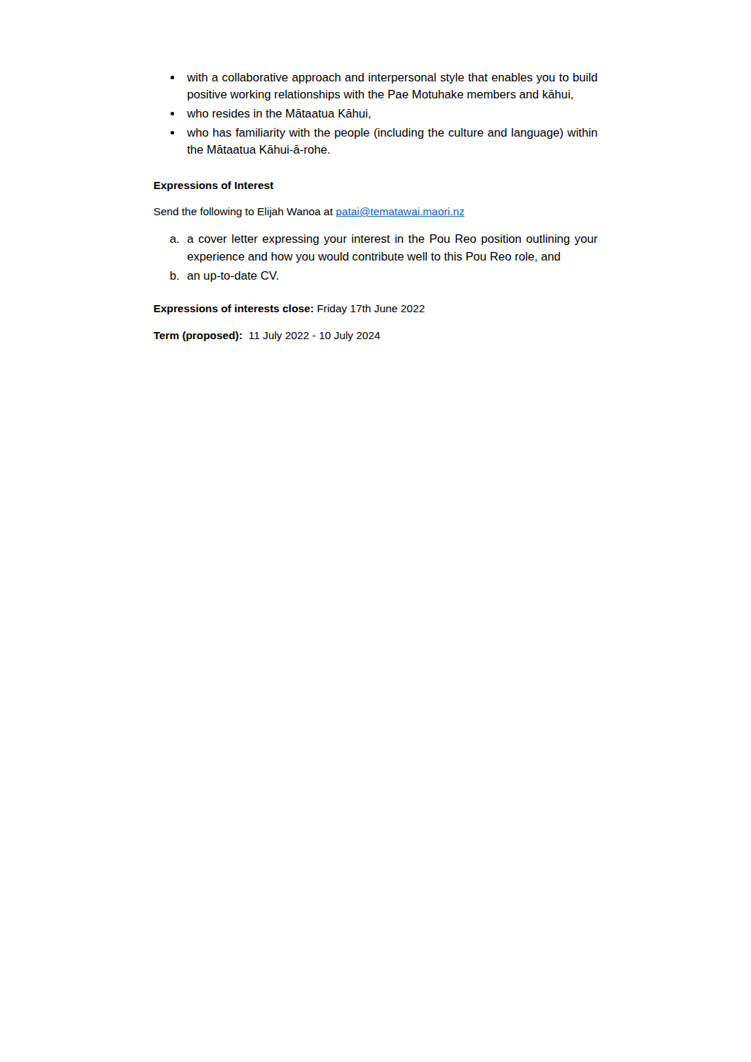with a collaborative approach and interpersonal style that enables you to build positive working relationships with the Pae Motuhake members and kāhui,
who resides in the Mātaatua Kāhui,
who has familiarity with the people (including the culture and language) within the Mātaatua Kāhui-ā-rohe.
Expressions of Interest
Send the following to Elijah Wanoa at patai@tematawai.maori.nz
a cover letter expressing your interest in the Pou Reo position outlining your experience and how you would contribute well to this Pou Reo role, and
an up-to-date CV.
Expressions of interests close: Friday 17th June 2022
Term (proposed): 11 July 2022 - 10 July 2024